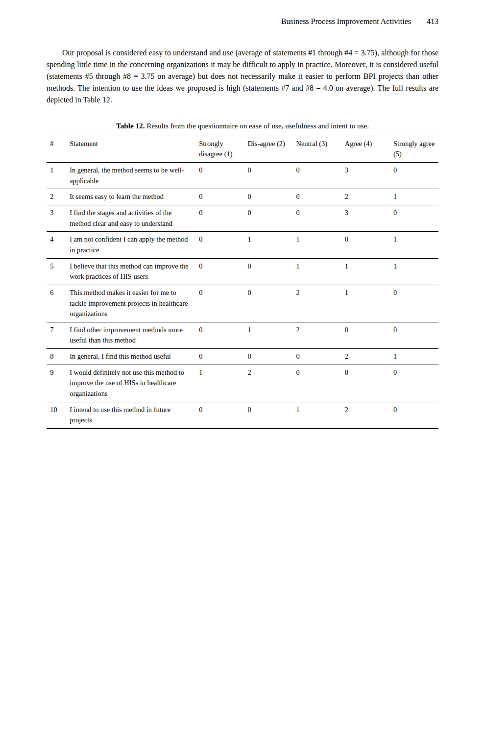Business Process Improvement Activities 413
Our proposal is considered easy to understand and use (average of statements #1 through #4 = 3.75), although for those spending little time in the concerning organizations it may be difficult to apply in practice. Moreover, it is considered useful (statements #5 through #8 = 3.75 on average) but does not necessarily make it easier to perform BPI projects than other methods. The intention to use the ideas we proposed is high (statements #7 and #8 = 4.0 on average). The full results are depicted in Table 12.
Table 12. Results from the questionnaire on ease of use, usefulness and intent to use.
| # | Statement | Strongly disagree (1) | Dis-agree (2) | Neutral (3) | Agree (4) | Strongly agree (5) |
| --- | --- | --- | --- | --- | --- | --- |
| 1 | In general, the method seems to be well-applicable | 0 | 0 | 0 | 3 | 0 |
| 2 | It seems easy to learn the method | 0 | 0 | 0 | 2 | 1 |
| 3 | I find the stages and activities of the method clear and easy to understand | 0 | 0 | 0 | 3 | 0 |
| 4 | I am not confident I can apply the method in practice | 0 | 1 | 1 | 0 | 1 |
| 5 | I believe that this method can improve the work practices of HIS users | 0 | 0 | 1 | 1 | 1 |
| 6 | This method makes it easier for me to tackle improvement projects in healthcare organizations | 0 | 0 | 2 | 1 | 0 |
| 7 | I find other improvement methods more useful than this method | 0 | 1 | 2 | 0 | 0 |
| 8 | In general, I find this method useful | 0 | 0 | 0 | 2 | 1 |
| 9 | I would definitely not use this method to improve the use of HISs in healthcare organizations | 1 | 2 | 0 | 0 | 0 |
| 10 | I intend to use this method in future projects | 0 | 0 | 1 | 2 | 0 |